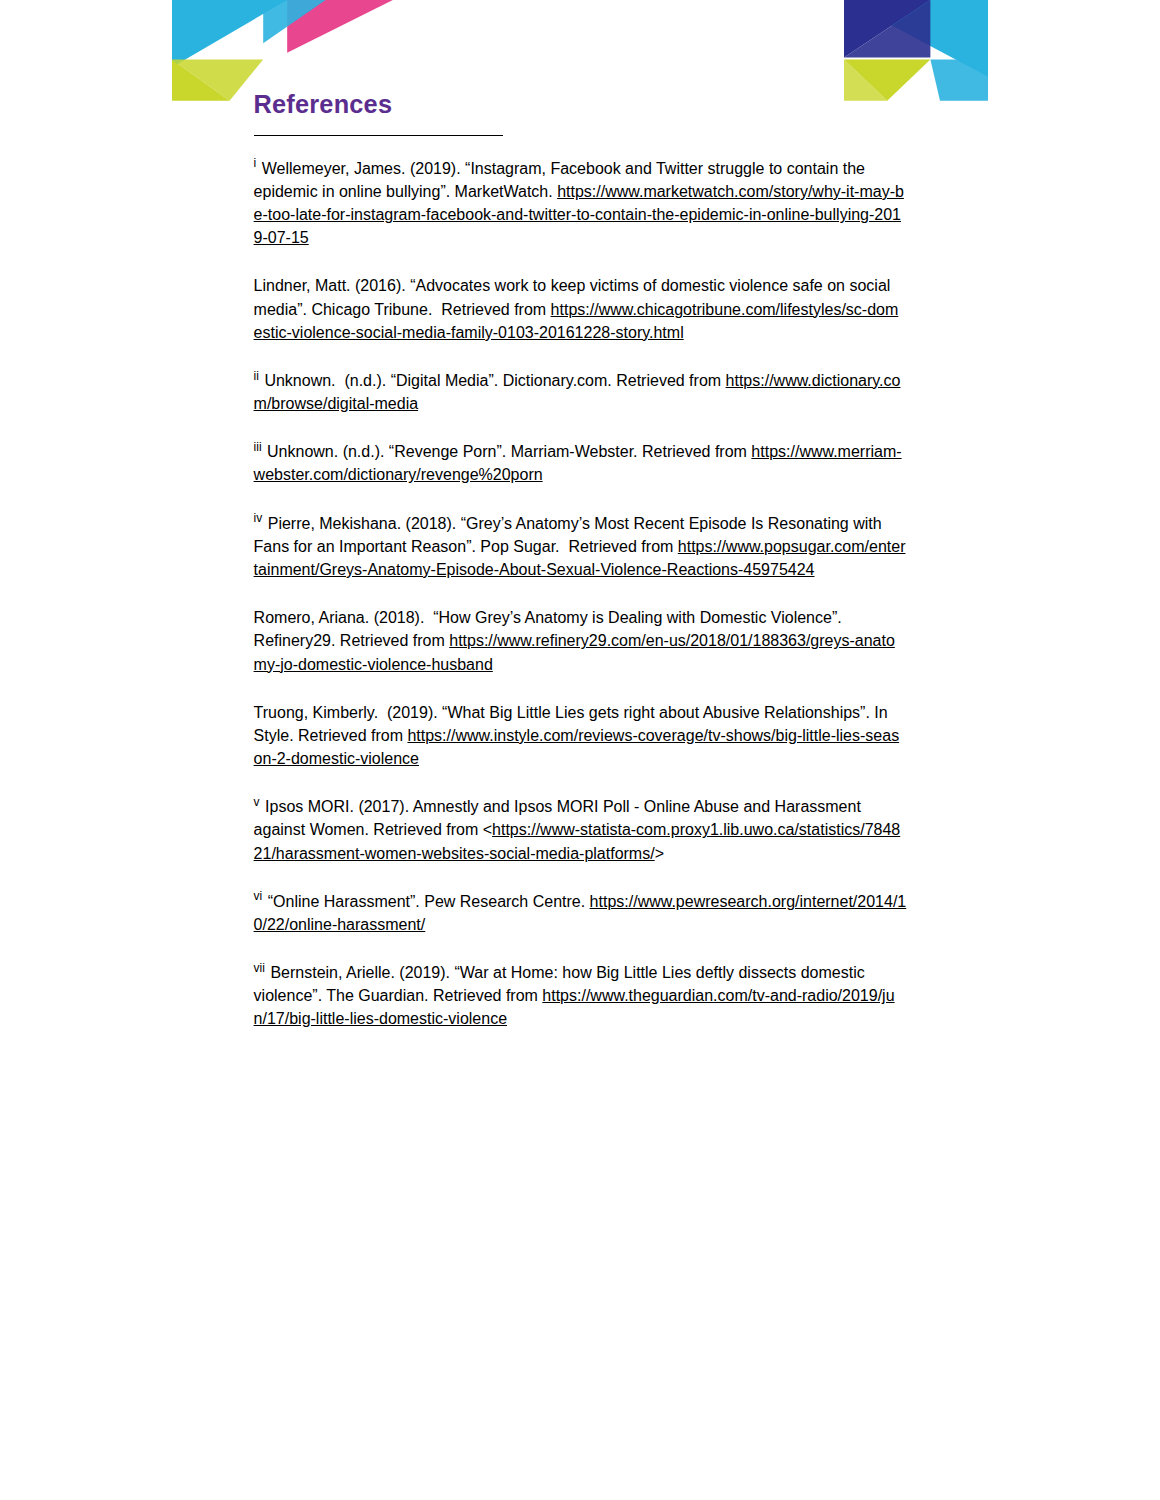References
i Wellemeyer, James. (2019). “Instagram, Facebook and Twitter struggle to contain the epidemic in online bullying”. MarketWatch. https://www.marketwatch.com/story/why-it-may-be-too-late-for-instagram-facebook-and-twitter-to-contain-the-epidemic-in-online-bullying-2019-07-15
Lindner, Matt. (2016). “Advocates work to keep victims of domestic violence safe on social media”. Chicago Tribune. Retrieved from https://www.chicagotribune.com/lifestyles/sc-domestic-violence-social-media-family-0103-20161228-story.html
ii Unknown. (n.d.). “Digital Media”. Dictionary.com. Retrieved from https://www.dictionary.com/browse/digital-media
iii Unknown. (n.d.). “Revenge Porn”. Marriam-Webster. Retrieved from https://www.merriam-webster.com/dictionary/revenge%20porn
iv Pierre, Mekishana. (2018). “Grey’s Anatomy’s Most Recent Episode Is Resonating with Fans for an Important Reason”. Pop Sugar. Retrieved from https://www.popsugar.com/entertainment/Greys-Anatomy-Episode-About-Sexual-Violence-Reactions-45975424
Romero, Ariana. (2018). “How Grey’s Anatomy is Dealing with Domestic Violence”. Refinery29. Retrieved from https://www.refinery29.com/en-us/2018/01/188363/greys-anatomy-jo-domestic-violence-husband
Truong, Kimberly. (2019). “What Big Little Lies gets right about Abusive Relationships”. In Style. Retrieved from https://www.instyle.com/reviews-coverage/tv-shows/big-little-lies-season-2-domestic-violence
v Ipsos MORI. (2017). Amnestly and Ipsos MORI Poll - Online Abuse and Harassment against Women. Retrieved from <https://www-statista-com.proxy1.lib.uwo.ca/statistics/784821/harassment-women-websites-social-media-platforms/>
vi “Online Harassment”. Pew Research Centre. https://www.pewresearch.org/internet/2014/10/22/online-harassment/
vii Bernstein, Arielle. (2019). “War at Home: how Big Little Lies deftly dissects domestic violence”. The Guardian. Retrieved from https://www.theguardian.com/tv-and-radio/2019/jun/17/big-little-lies-domestic-violence